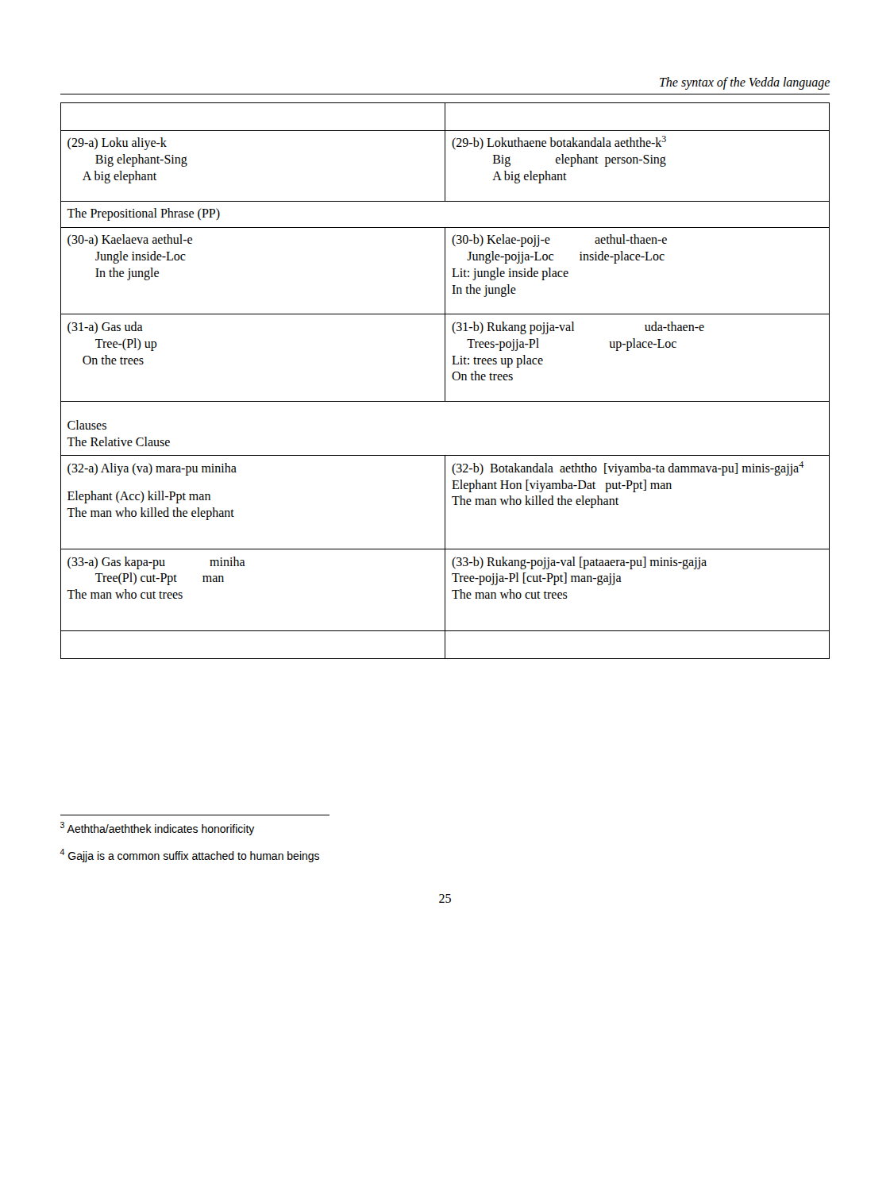The syntax of the Vedda language
| (29-a) Loku aliye-k Big elephant-Sing A big elephant | (29-b) Lokuthaene botakandala aeththe-k 3 Big elephant person-Sing A big elephant |
| The Prepositional Phrase (PP) |
| (30-a) Kaelaeva aethul-e Jungle inside-Loc In the jungle | (30-b) Kelae-pojj-e aethul-thaen-e Jungle-pojja-Loc inside-place-Loc Lit: jungle inside place In the jungle |
| (31-a) Gas uda Tree-(Pl) up On the trees | (31-b) Rukang pojja-val uda-thaen-e Trees-pojja-Pl up-place-Loc Lit: trees up place On the trees |
| Clauses The Relative Clause |
| (32-a) Aliya (va) mara-pu miniha Elephant (Acc) kill-Ppt man The man who killed the elephant | (32-b) Botakandala aeththo [viyamba-ta dammava-pu] minis-gajja 4 Elephant Hon [viyamba-Dat put-Ppt] man The man who killed the elephant |
| (33-a) Gas kapa-pu miniha Tree(Pl) cut-Ppt man The man who cut trees | (33-b) Rukang-pojja-val [pataaera-pu] minis-gajja Tree-pojja-Pl [cut-Ppt] man-gajja The man who cut trees |
3 Aeththa/aeththek indicates honorificity
4 Gajja is a common suffix attached to human beings
25